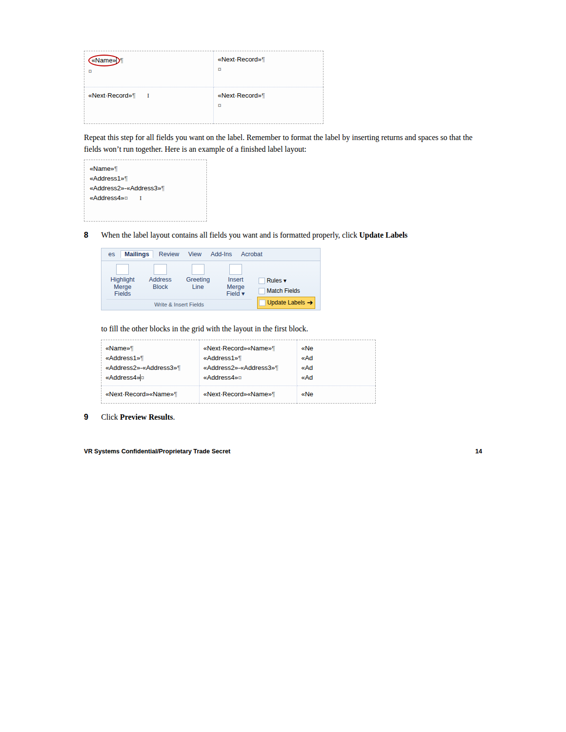«Name»¶
¤
«Next·Record»¶
¤
«Next·Record»¶ I
«Next·Record»¶
¤
Repeat this step for all fields you want on the label. Remember to format the label by inserting returns and spaces so that the fields won’t run together. Here is an example of a finished label layout:
«Name»¶
«Address1»¶
«Address2»-«Address3»¶
«Address4»¤ I
8 When the label layout contains all fields you want and is formatted properly, click Update Labels
es Mailings Review View Add-Ins Acrobat
Highlight
Merge Fields
Address
Block
Greeting
Line
Insert Merge
Field ▾
Write & Insert Fields
Rules ▾
Match Fields
Update Labels ➔
to fill the other blocks in the grid with the layout in the first block.
«Name»¶
«Address1»¶
«Address2»-«Address3»¶
«Address4» ¤
«Next·Record»«Name»¶
«Address1»¶
«Address2»-«Address3»¶
«Address4»¤
«Ne
«Ad
«Ad
«Ad
«Next·Record»«Name»¶
«Next·Record»«Name»¶
«Ne
9 Click Preview Results.
VR Systems Confidential/Proprietary Trade Secret 14